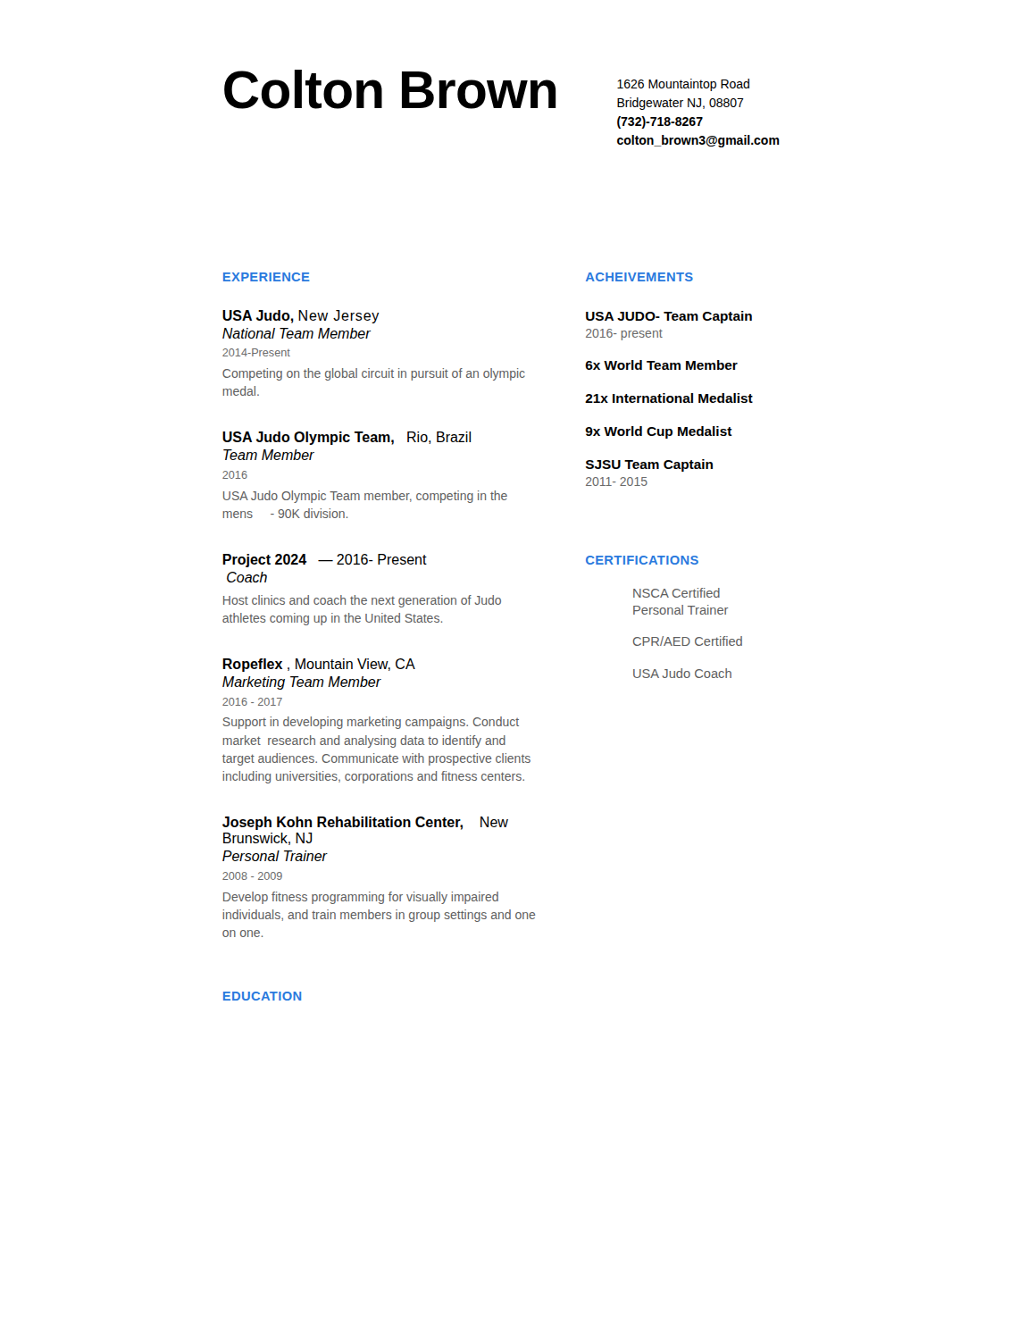Colton Brown
1626 Mountaintop Road
Bridgewater NJ, 08807
(732)-718-8267
colton_brown3@gmail.com
EXPERIENCE
USA Judo, New Jersey
National Team Member
2014-Present
Competing on the global circuit in pursuit of an olympic medal.
USA Judo Olympic Team, Rio, Brazil
Team Member
2016
USA Judo Olympic Team member, competing in the mens - 90K division.
Project 2024 — 2016- Present
Coach
Host clinics and coach the next generation of Judo athletes coming up in the United States.
Ropeflex , Mountain View, CA
Marketing Team Member
2016 - 2017
Support in developing marketing campaigns. Conduct market research and analysing data to identify and target audiences. Communicate with prospective clients including universities, corporations and fitness centers.
Joseph Kohn Rehabilitation Center, New Brunswick, NJ
Personal Trainer
2008 - 2009
Develop fitness programming for visually impaired individuals, and train members in group settings and one on one.
EDUCATION
ACHEIVEMENTS
USA JUDO- Team Captain
2016- present
6x World Team Member
21x International Medalist
9x World Cup Medalist
SJSU Team Captain
2011- 2015
CERTIFICATIONS
NSCA Certified
Personal Trainer
CPR/AED Certified
USA Judo Coach